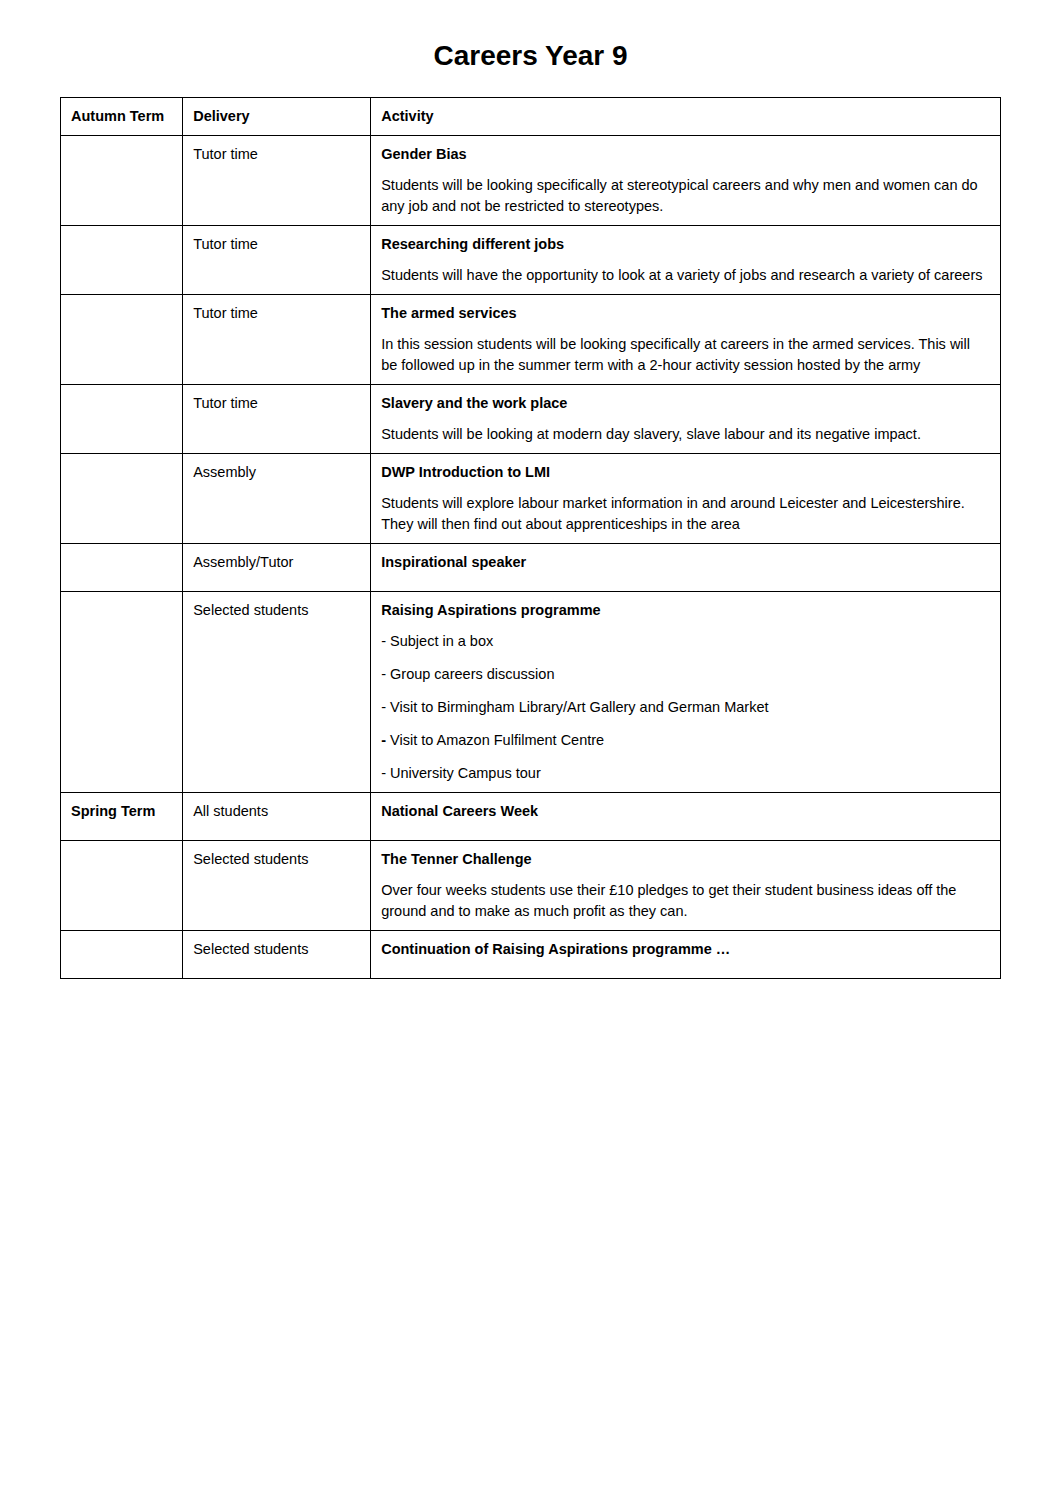Careers Year 9
| Autumn Term | Delivery | Activity |
| --- | --- | --- |
| | Tutor time | Gender Bias Students will be looking specifically at stereotypical careers and why men and women can do any job and not be restricted to stereotypes. |
| | Tutor time | Researching different jobs Students will have the opportunity to look at a variety of jobs and research a variety of careers |
| | Tutor time | The armed services In this session students will be looking specifically at careers in the armed services. This will be followed up in the summer term with a 2-hour activity session hosted by the army |
| | Tutor time | Slavery and the work place Students will be looking at modern day slavery, slave labour and its negative impact. |
| | Assembly | DWP Introduction to LMI Students will explore labour market information in and around Leicester and Leicestershire. They will then find out about apprenticeships in the area |
| | Assembly/Tutor | Inspirational speaker |
| | Selected students | Raising Aspirations programme - Subject in a box - Group careers discussion - Visit to Birmingham Library/Art Gallery and German Market - Visit to Amazon Fulfilment Centre - University Campus tour |
| Spring Term | All students | National Careers Week |
| | Selected students | The Tenner Challenge Over four weeks students use their £10 pledges to get their student business ideas off the ground and to make as much profit as they can. |
| | Selected students | Continuation of Raising Aspirations programme … |